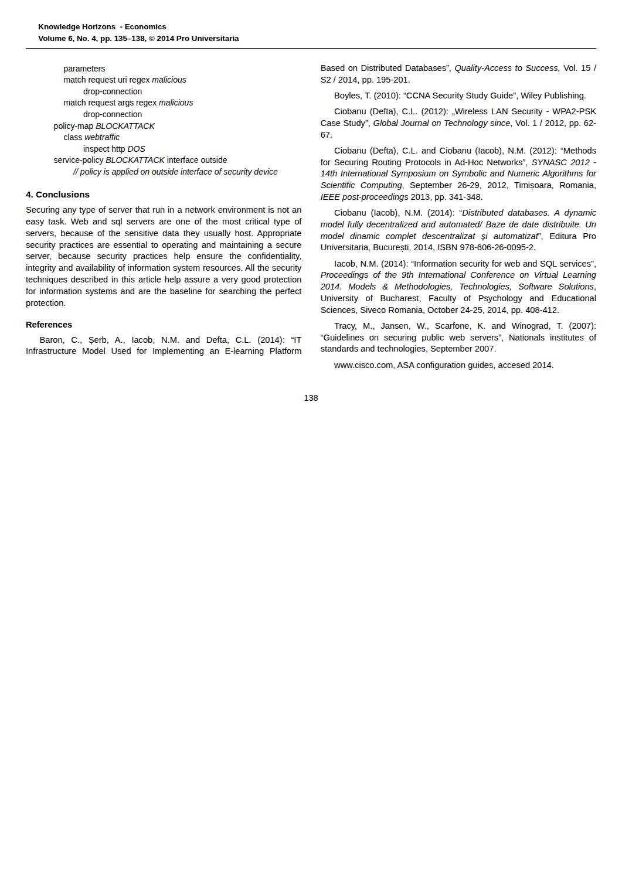Knowledge Horizons - Economics
Volume 6, No. 4, pp. 135–138, © 2014 Pro Universitaria
parameters
match request uri regex malicious
drop-connection
match request args regex malicious
drop-connection
policy-map BLOCKATTACK
class webtraffic
inspect http DOS
service-policy BLOCKATTACK interface outside
// policy is applied on outside interface of security device
4. Conclusions
Securing any type of server that run in a network environment is not an easy task. Web and sql servers are one of the most critical type of servers, because of the sensitive data they usually host. Appropriate security practices are essential to operating and maintaining a secure server, because security practices help ensure the confidentiality, integrity and availability of information system resources. All the security techniques described in this article help assure a very good protection for information systems and are the baseline for searching the perfect protection.
References
Baron, C., Șerb, A., Iacob, N.M. and Defta, C.L. (2014): “IT Infrastructure Model Used for Implementing an E-learning Platform Based on Distributed Databases”, Quality-Access to Success, Vol. 15 / S2 / 2014, pp. 195-201.
Boyles, T. (2010): “CCNA Security Study Guide”, Wiley Publishing.
Ciobanu (Defta), C.L. (2012): „Wireless LAN Security - WPA2-PSK Case Study”, Global Journal on Technology since, Vol. 1 / 2012, pp. 62-67.
Ciobanu (Defta), C.L. and Ciobanu (Iacob), N.M. (2012): “Methods for Securing Routing Protocols in Ad-Hoc Networks”, SYNASC 2012 - 14th International Symposium on Symbolic and Numeric Algorithms for Scientific Computing, September 26-29, 2012, Timișoara, Romania, IEEE post-proceedings 2013, pp. 341-348.
Ciobanu (Iacob), N.M. (2014): “Distributed databases. A dynamic model fully decentralized and automated/ Baze de date distribuite. Un model dinamic complet descentralizat și automatizat”, Editura Pro Universitaria, București, 2014, ISBN 978-606-26-0095-2.
Iacob, N.M. (2014): “Information security for web and SQL services”, Proceedings of the 9th International Conference on Virtual Learning 2014. Models & Methodologies, Technologies, Software Solutions, University of Bucharest, Faculty of Psychology and Educational Sciences, Siveco Romania, October 24-25, 2014, pp. 408-412.
Tracy, M., Jansen, W., Scarfone, K. and Winograd, T. (2007): “Guidelines on securing public web servers”, Nationals institutes of standards and technologies, September 2007.
www.cisco.com, ASA configuration guides, accesed 2014.
138